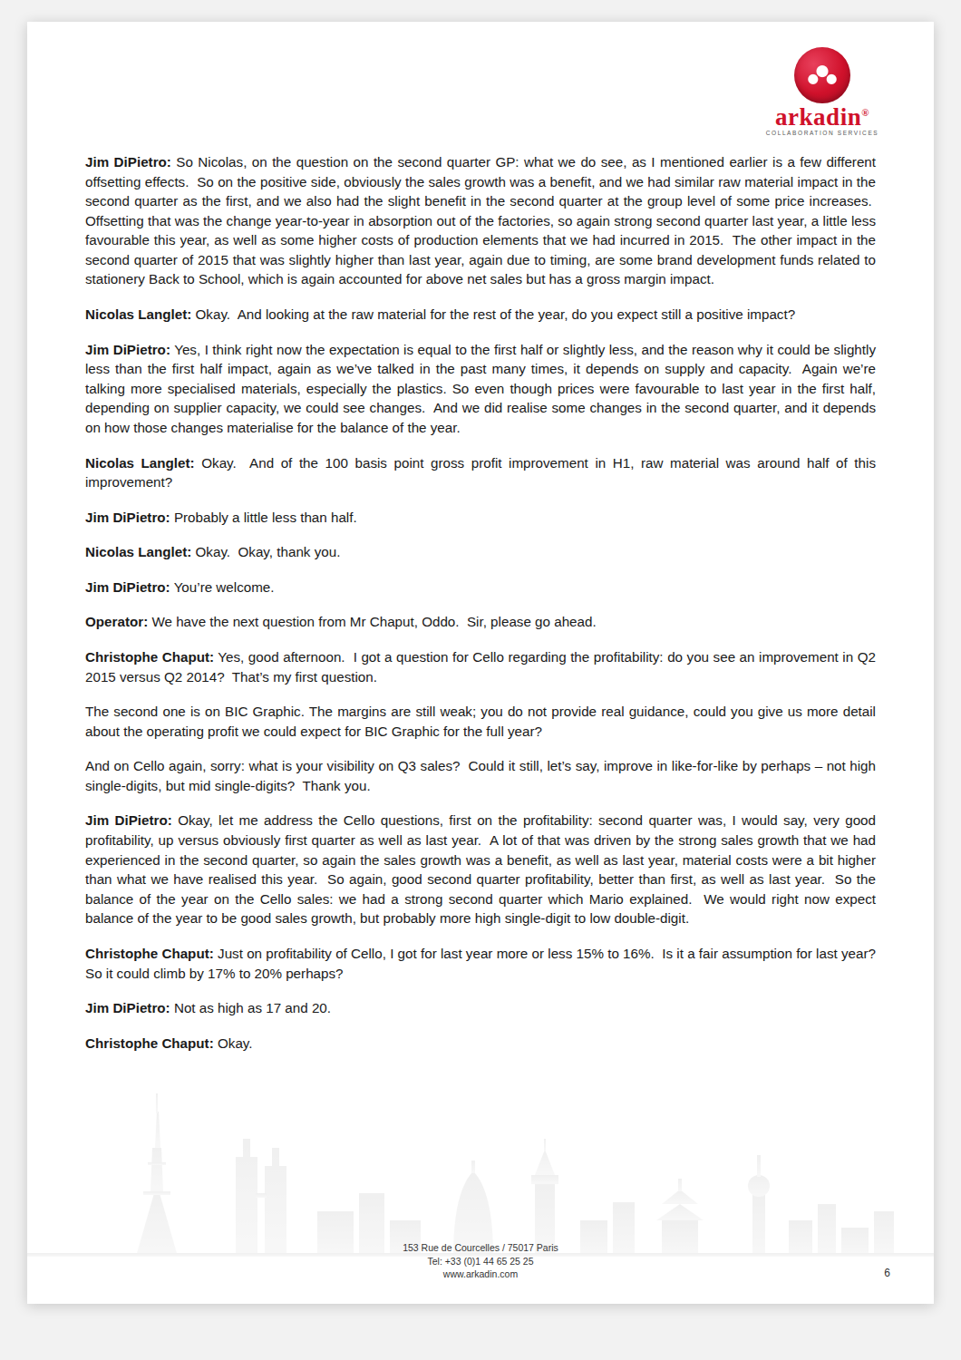arkadin®
Collaboration Services
Jim DiPietro: So Nicolas, on the question on the second quarter GP: what we do see, as I mentioned earlier is a few different offsetting effects. So on the positive side, obviously the sales growth was a benefit, and we had similar raw material impact in the second quarter as the first, and we also had the slight benefit in the second quarter at the group level of some price increases. Offsetting that was the change year-to-year in absorption out of the factories, so again strong second quarter last year, a little less favourable this year, as well as some higher costs of production elements that we had incurred in 2015. The other impact in the second quarter of 2015 that was slightly higher than last year, again due to timing, are some brand development funds related to stationery Back to School, which is again accounted for above net sales but has a gross margin impact.
Nicolas Langlet: Okay. And looking at the raw material for the rest of the year, do you expect still a positive impact?
Jim DiPietro: Yes, I think right now the expectation is equal to the first half or slightly less, and the reason why it could be slightly less than the first half impact, again as we’ve talked in the past many times, it depends on supply and capacity. Again we’re talking more specialised materials, especially the plastics. So even though prices were favourable to last year in the first half, depending on supplier capacity, we could see changes. And we did realise some changes in the second quarter, and it depends on how those changes materialise for the balance of the year.
Nicolas Langlet: Okay. And of the 100 basis point gross profit improvement in H1, raw material was around half of this improvement?
Jim DiPietro: Probably a little less than half.
Nicolas Langlet: Okay. Okay, thank you.
Jim DiPietro: You’re welcome.
Operator: We have the next question from Mr Chaput, Oddo. Sir, please go ahead.
Christophe Chaput: Yes, good afternoon. I got a question for Cello regarding the profitability: do you see an improvement in Q2 2015 versus Q2 2014? That’s my first question.
The second one is on BIC Graphic. The margins are still weak; you do not provide real guidance, could you give us more detail about the operating profit we could expect for BIC Graphic for the full year?
And on Cello again, sorry: what is your visibility on Q3 sales? Could it still, let’s say, improve in like-for-like by perhaps – not high single-digits, but mid single-digits? Thank you.
Jim DiPietro: Okay, let me address the Cello questions, first on the profitability: second quarter was, I would say, very good profitability, up versus obviously first quarter as well as last year. A lot of that was driven by the strong sales growth that we had experienced in the second quarter, so again the sales growth was a benefit, as well as last year, material costs were a bit higher than what we have realised this year. So again, good second quarter profitability, better than first, as well as last year. So the balance of the year on the Cello sales: we had a strong second quarter which Mario explained. We would right now expect balance of the year to be good sales growth, but probably more high single-digit to low double-digit.
Christophe Chaput: Just on profitability of Cello, I got for last year more or less 15% to 16%. Is it a fair assumption for last year? So it could climb by 17% to 20% perhaps?
Jim DiPietro: Not as high as 17 and 20.
Christophe Chaput: Okay.
153 Rue de Courcelles / 75017 Paris
Tel: +33 (0)1 44 65 25 25
www.arkadin.com 6